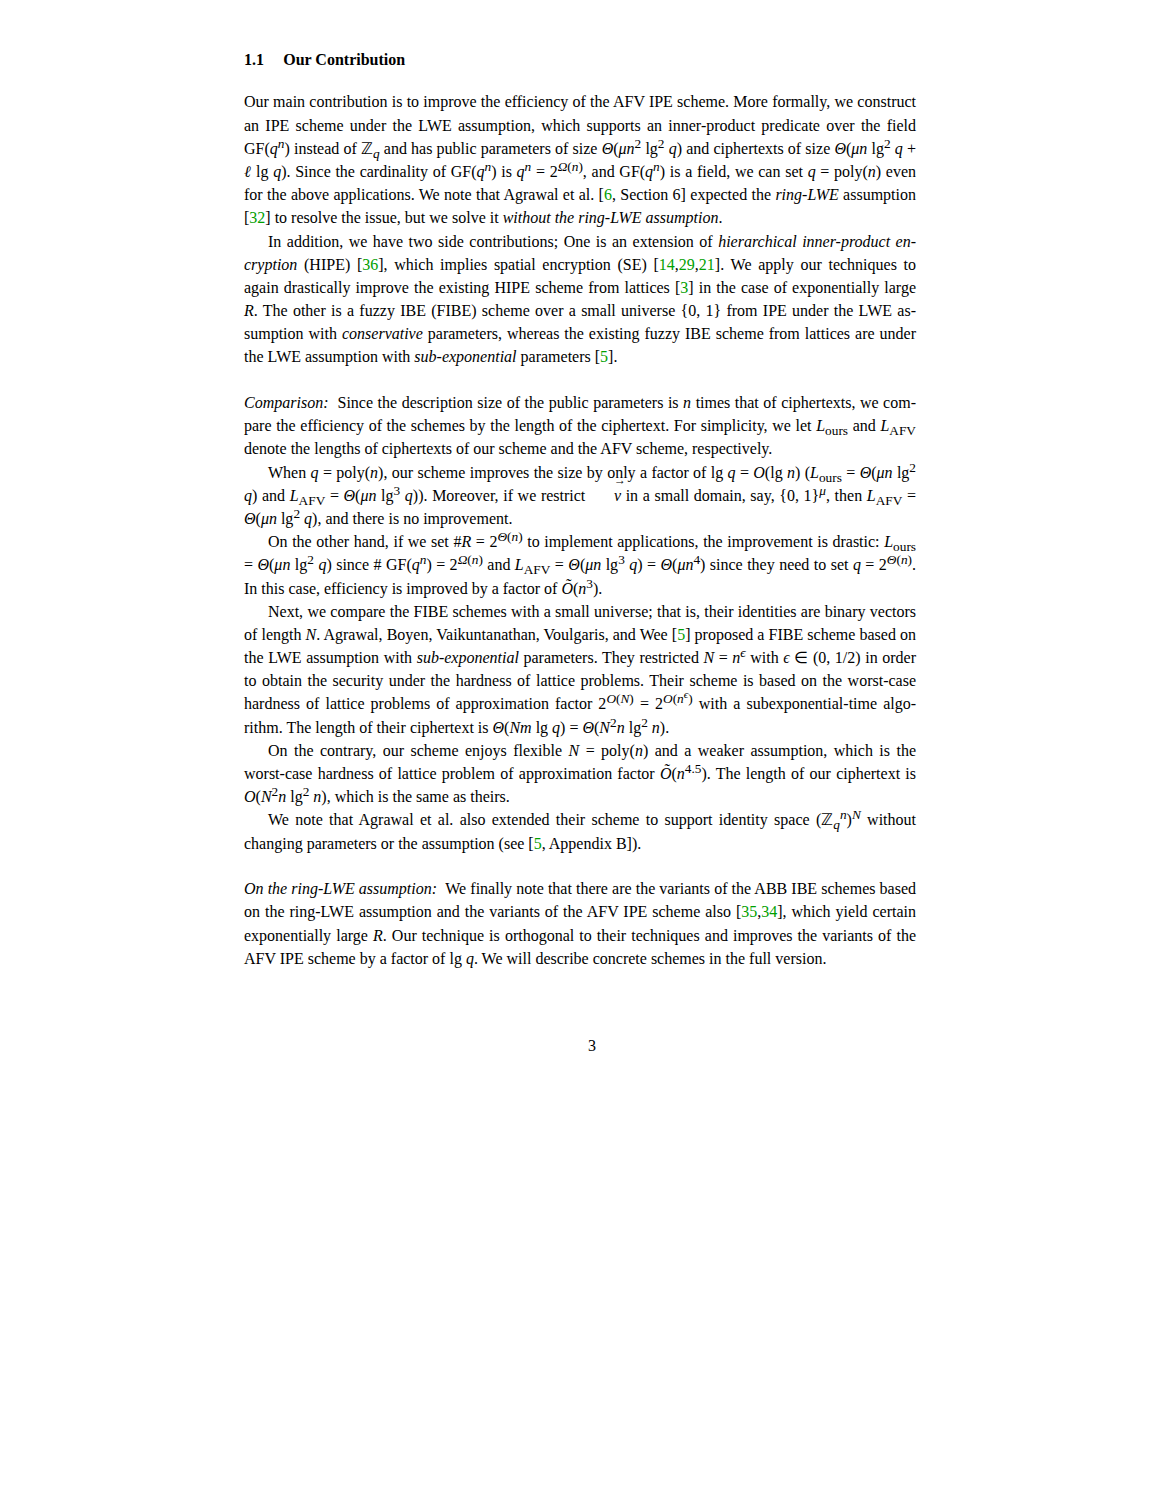1.1 Our Contribution
Our main contribution is to improve the efficiency of the AFV IPE scheme. More formally, we construct an IPE scheme under the LWE assumption, which supports an inner-product predicate over the field GF(qn) instead of ℤq and has public parameters of size Θ(μn2 lg2 q) and ciphertexts of size Θ(μn lg2 q + ℓ lg q). Since the cardinality of GF(qn) is qn = 2Ω(n), and GF(qn) is a field, we can set q = poly(n) even for the above applications. We note that Agrawal et al. [6, Section 6] expected the ring-LWE assumption [32] to resolve the issue, but we solve it without the ring-LWE assumption.
In addition, we have two side contributions; One is an extension of hierarchical inner-product encryption (HIPE) [36], which implies spatial encryption (SE) [14,29,21]. We apply our techniques to again drastically improve the existing HIPE scheme from lattices [3] in the case of exponentially large R. The other is a fuzzy IBE (FIBE) scheme over a small universe {0, 1} from IPE under the LWE assumption with conservative parameters, whereas the existing fuzzy IBE scheme from lattices are under the LWE assumption with sub-exponential parameters [5].
Comparison: Since the description size of the public parameters is n times that of ciphertexts, we compare the efficiency of the schemes by the length of the ciphertext. For simplicity, we let Lours and LAFV denote the lengths of ciphertexts of our scheme and the AFV scheme, respectively.
When q = poly(n), our scheme improves the size by only a factor of lg q = O(lg n) (Lours = Θ(μn lg2 q) and LAFV = Θ(μn lg3 q)). Moreover, if we restrict v in a small domain, say, {0, 1}μ, then LAFV = Θ(μn lg2 q), and there is no improvement.
On the other hand, if we set #R = 2Θ(n) to implement applications, the improvement is drastic: Lours = Θ(μn lg2 q) since # GF(qn) = 2Ω(n) and LAFV = Θ(μn lg3 q) = Θ(μn4) since they need to set q = 2Θ(n). In this case, efficiency is improved by a factor of Õ(n3).
Next, we compare the FIBE schemes with a small universe; that is, their identities are binary vectors of length N. Agrawal, Boyen, Vaikuntanathan, Voulgaris, and Wee [5] proposed a FIBE scheme based on the LWE assumption with sub-exponential parameters. They restricted N = nϵ with ϵ ∈ (0, 1/2) in order to obtain the security under the hardness of lattice problems. Their scheme is based on the worst-case hardness of lattice problems of approximation factor 2O(N) = 2O(nϵ) with a subexponential-time algorithm. The length of their ciphertext is Θ(Nm lg q) = Θ(N2n lg2 n).
On the contrary, our scheme enjoys flexible N = poly(n) and a weaker assumption, which is the worst-case hardness of lattice problem of approximation factor Õ(n4.5). The length of our ciphertext is O(N2n lg2 n), which is the same as theirs.
We note that Agrawal et al. also extended their scheme to support identity space (ℤqn)N without changing parameters or the assumption (see [5, Appendix B]).
On the ring-LWE assumption: We finally note that there are the variants of the ABB IBE schemes based on the ring-LWE assumption and the variants of the AFV IPE scheme also [35,34], which yield certain exponentially large R. Our technique is orthogonal to their techniques and improves the variants of the AFV IPE scheme by a factor of lg q. We will describe concrete schemes in the full version.
3